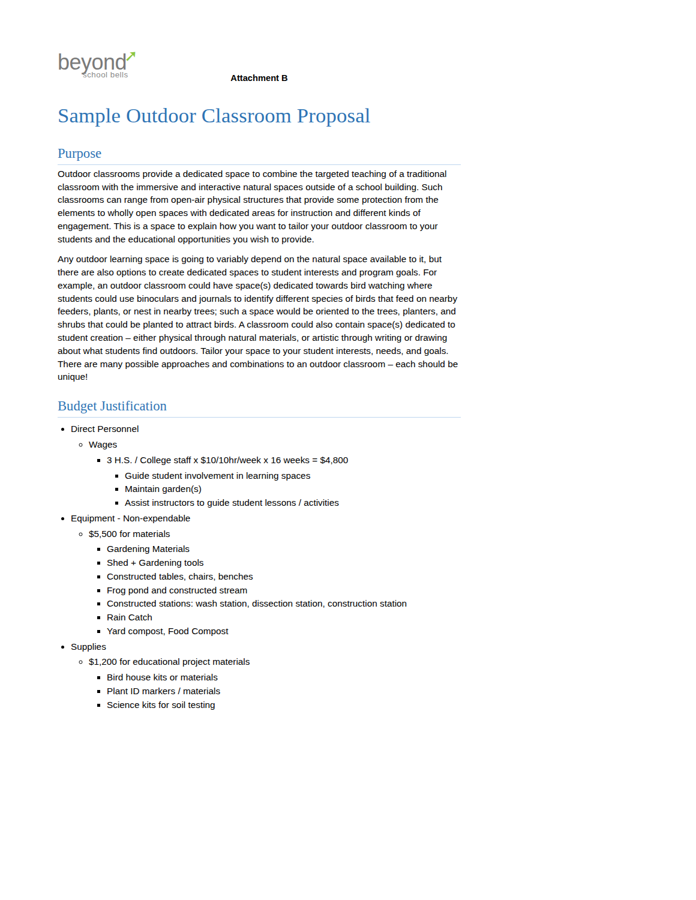beyond➚ school bells
Attachment B
Sample Outdoor Classroom Proposal
Purpose
Outdoor classrooms provide a dedicated space to combine the targeted teaching of a traditional classroom with the immersive and interactive natural spaces outside of a school building. Such classrooms can range from open-air physical structures that provide some protection from the elements to wholly open spaces with dedicated areas for instruction and different kinds of engagement. This is a space to explain how you want to tailor your outdoor classroom to your students and the educational opportunities you wish to provide.
Any outdoor learning space is going to variably depend on the natural space available to it, but there are also options to create dedicated spaces to student interests and program goals. For example, an outdoor classroom could have space(s) dedicated towards bird watching where students could use binoculars and journals to identify different species of birds that feed on nearby feeders, plants, or nest in nearby trees; such a space would be oriented to the trees, planters, and shrubs that could be planted to attract birds. A classroom could also contain space(s) dedicated to student creation – either physical through natural materials, or artistic through writing or drawing about what students find outdoors. Tailor your space to your student interests, needs, and goals. There are many possible approaches and combinations to an outdoor classroom – each should be unique!
Budget Justification
Direct Personnel
Wages
3 H.S. / College staff x $10/10hr/week x 16 weeks = $4,800
Guide student involvement in learning spaces
Maintain garden(s)
Assist instructors to guide student lessons / activities
Equipment - Non-expendable
$5,500 for materials
Gardening Materials
Shed + Gardening tools
Constructed tables, chairs, benches
Frog pond and constructed stream
Constructed stations: wash station, dissection station, construction station
Rain Catch
Yard compost, Food Compost
Supplies
$1,200 for educational project materials
Bird house kits or materials
Plant ID markers / materials
Science kits for soil testing